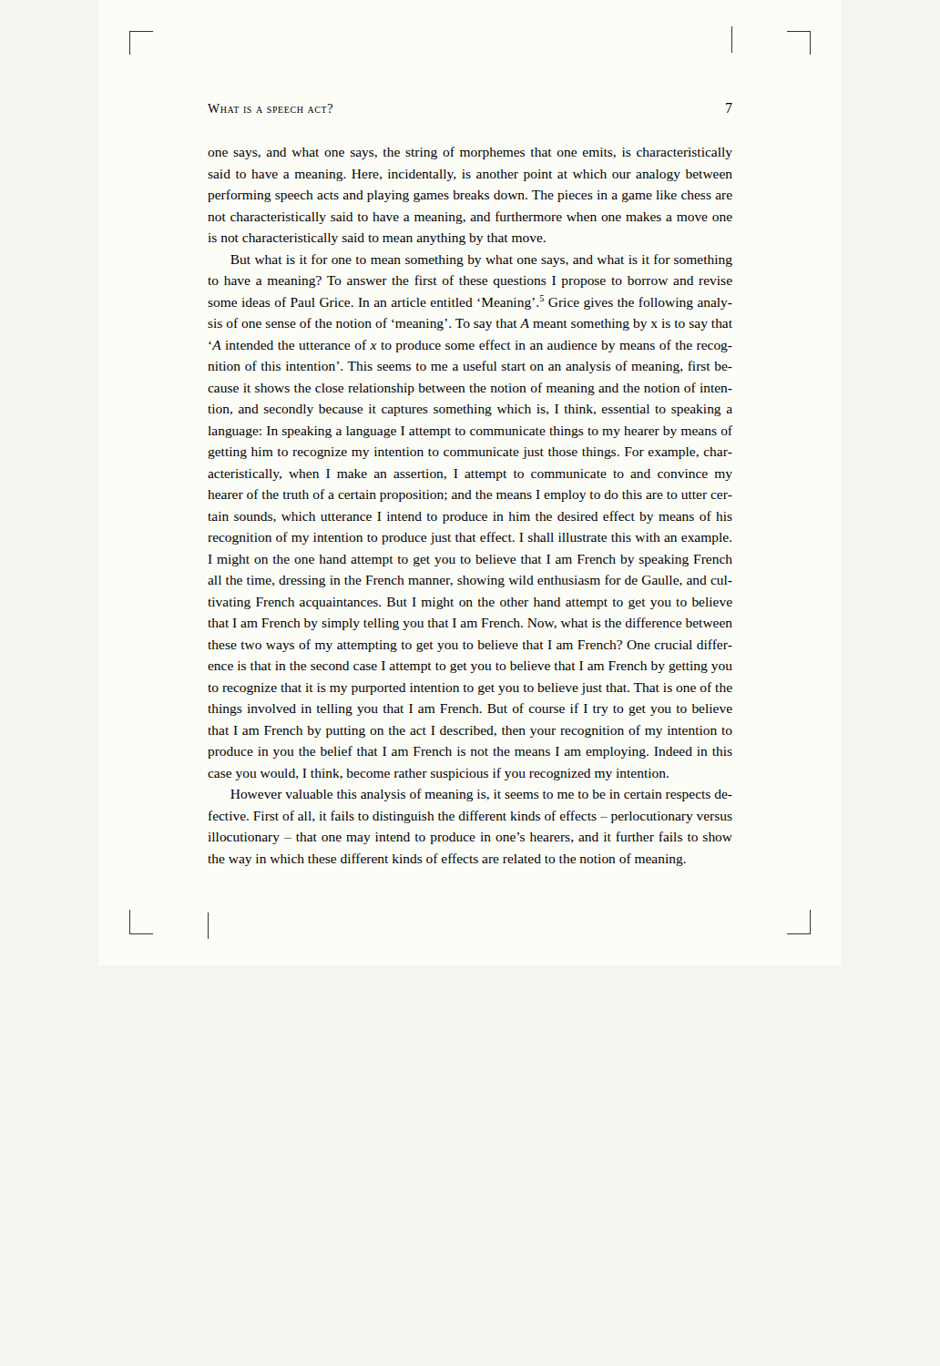What is a speech act? 7
one says, and what one says, the string of morphemes that one emits, is characteristically said to have a meaning. Here, incidentally, is another point at which our analogy between performing speech acts and playing games breaks down. The pieces in a game like chess are not characteristically said to have a meaning, and furthermore when one makes a move one is not characteristically said to mean anything by that move.
But what is it for one to mean something by what one says, and what is it for something to have a meaning? To answer the first of these questions I propose to borrow and revise some ideas of Paul Grice. In an article entitled ‘Meaning’.5 Grice gives the following analysis of one sense of the notion of ‘meaning’. To say that A meant something by x is to say that ‘A intended the utterance of x to produce some effect in an audience by means of the recognition of this intention’. This seems to me a useful start on an analysis of meaning, first because it shows the close relationship between the notion of meaning and the notion of intention, and secondly because it captures something which is, I think, essential to speaking a language: In speaking a language I attempt to communicate things to my hearer by means of getting him to recognize my intention to communicate just those things. For example, characteristically, when I make an assertion, I attempt to communicate to and convince my hearer of the truth of a certain proposition; and the means I employ to do this are to utter certain sounds, which utterance I intend to produce in him the desired effect by means of his recognition of my intention to produce just that effect. I shall illustrate this with an example. I might on the one hand attempt to get you to believe that I am French by speaking French all the time, dressing in the French manner, showing wild enthusiasm for de Gaulle, and cultivating French acquaintances. But I might on the other hand attempt to get you to believe that I am French by simply telling you that I am French. Now, what is the difference between these two ways of my attempting to get you to believe that I am French? One crucial difference is that in the second case I attempt to get you to believe that I am French by getting you to recognize that it is my purported intention to get you to believe just that. That is one of the things involved in telling you that I am French. But of course if I try to get you to believe that I am French by putting on the act I described, then your recognition of my intention to produce in you the belief that I am French is not the means I am employing. Indeed in this case you would, I think, become rather suspicious if you recognized my intention.
However valuable this analysis of meaning is, it seems to me to be in certain respects defective. First of all, it fails to distinguish the different kinds of effects – perlocutionary versus illocutionary – that one may intend to produce in one’s hearers, and it further fails to show the way in which these different kinds of effects are related to the notion of meaning.